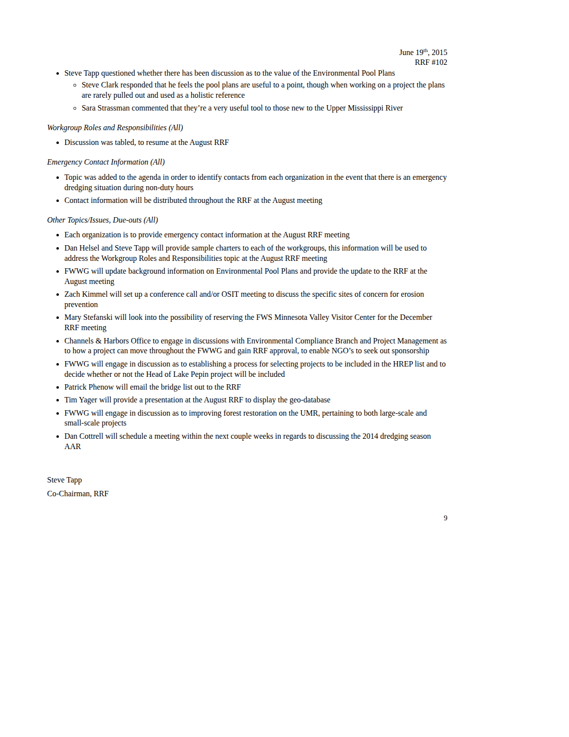June 19th, 2015 RRF #102
Steve Tapp questioned whether there has been discussion as to the value of the Environmental Pool Plans
Steve Clark responded that he feels the pool plans are useful to a point, though when working on a project the plans are rarely pulled out and used as a holistic reference
Sara Strassman commented that they’re a very useful tool to those new to the Upper Mississippi River
Workgroup Roles and Responsibilities (All)
Discussion was tabled, to resume at the August RRF
Emergency Contact Information (All)
Topic was added to the agenda in order to identify contacts from each organization in the event that there is an emergency dredging situation during non-duty hours
Contact information will be distributed throughout the RRF at the August meeting
Other Topics/Issues, Due-outs (All)
Each organization is to provide emergency contact information at the August RRF meeting
Dan Helsel and Steve Tapp will provide sample charters to each of the workgroups, this information will be used to address the Workgroup Roles and Responsibilities topic at the August RRF meeting
FWWG will update background information on Environmental Pool Plans and provide the update to the RRF at the August meeting
Zach Kimmel will set up a conference call and/or OSIT meeting to discuss the specific sites of concern for erosion prevention
Mary Stefanski will look into the possibility of reserving the FWS Minnesota Valley Visitor Center for the December RRF meeting
Channels & Harbors Office to engage in discussions with Environmental Compliance Branch and Project Management as to how a project can move throughout the FWWG and gain RRF approval, to enable NGO’s to seek out sponsorship
FWWG will engage in discussion as to establishing a process for selecting projects to be included in the HREP list and to decide whether or not the Head of Lake Pepin project will be included
Patrick Phenow will email the bridge list out to the RRF
Tim Yager will provide a presentation at the August RRF to display the geo-database
FWWG will engage in discussion as to improving forest restoration on the UMR, pertaining to both large-scale and small-scale projects
Dan Cottrell will schedule a meeting within the next couple weeks in regards to discussing the 2014 dredging season AAR
Steve Tapp
Co-Chairman, RRF
9